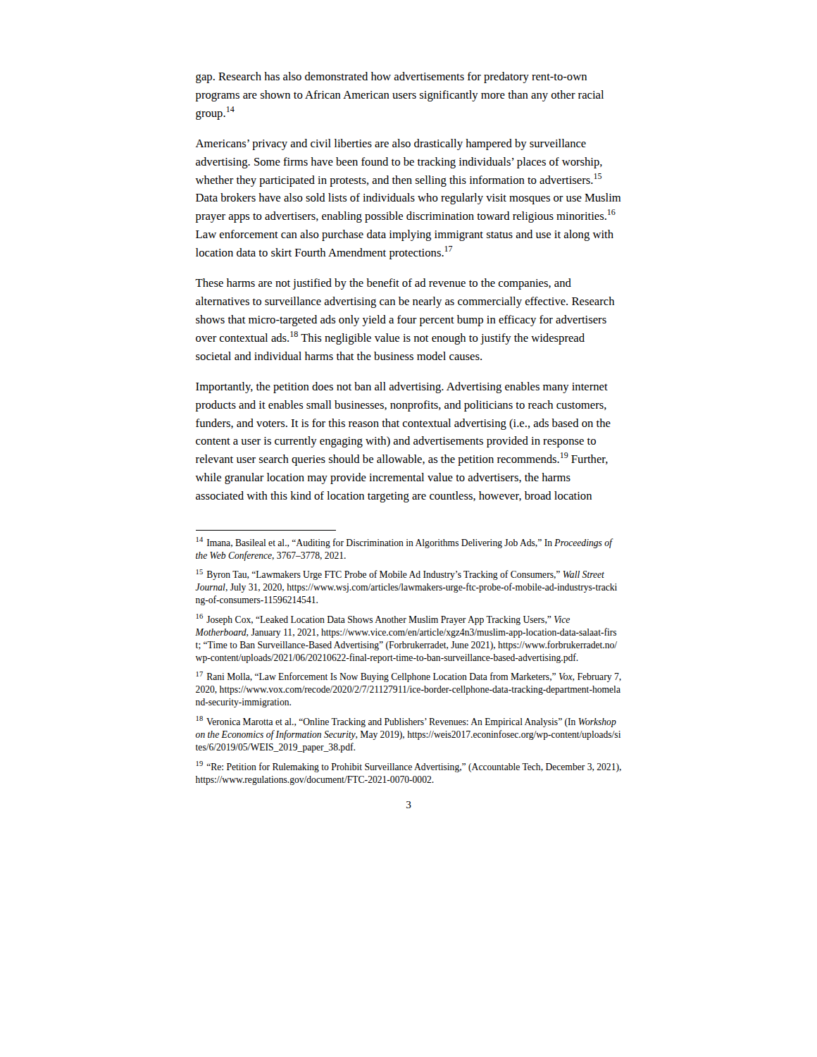gap. Research has also demonstrated how advertisements for predatory rent-to-own programs are shown to African American users significantly more than any other racial group.14
Americans’ privacy and civil liberties are also drastically hampered by surveillance advertising. Some firms have been found to be tracking individuals’ places of worship, whether they participated in protests, and then selling this information to advertisers.15 Data brokers have also sold lists of individuals who regularly visit mosques or use Muslim prayer apps to advertisers, enabling possible discrimination toward religious minorities.16 Law enforcement can also purchase data implying immigrant status and use it along with location data to skirt Fourth Amendment protections.17
These harms are not justified by the benefit of ad revenue to the companies, and alternatives to surveillance advertising can be nearly as commercially effective. Research shows that micro-targeted ads only yield a four percent bump in efficacy for advertisers over contextual ads.18 This negligible value is not enough to justify the widespread societal and individual harms that the business model causes.
Importantly, the petition does not ban all advertising. Advertising enables many internet products and it enables small businesses, nonprofits, and politicians to reach customers, funders, and voters. It is for this reason that contextual advertising (i.e., ads based on the content a user is currently engaging with) and advertisements provided in response to relevant user search queries should be allowable, as the petition recommends.19 Further, while granular location may provide incremental value to advertisers, the harms associated with this kind of location targeting are countless, however, broad location
14 Imana, Basileal et al., “Auditing for Discrimination in Algorithms Delivering Job Ads,” In Proceedings of the Web Conference, 3767–3778, 2021.
15 Byron Tau, “Lawmakers Urge FTC Probe of Mobile Ad Industry’s Tracking of Consumers,” Wall Street Journal, July 31, 2020, https://www.wsj.com/articles/lawmakers-urge-ftc-probe-of-mobile-ad-industrys-tracking-of-consumers-11596214541.
16 Joseph Cox, “Leaked Location Data Shows Another Muslim Prayer App Tracking Users,” Vice Motherboard, January 11, 2021, https://www.vice.com/en/article/xgz4n3/muslim-app-location-data-salaat-first; “Time to Ban Surveillance-Based Advertising” (Forbrukerradet, June 2021), https://www.forbrukerradet.no/wp-content/uploads/2021/06/20210622-final-report-time-to-ban-surveillance-based-advertising.pdf.
17 Rani Molla, “Law Enforcement Is Now Buying Cellphone Location Data from Marketers,” Vox, February 7, 2020, https://www.vox.com/recode/2020/2/7/21127911/ice-border-cellphone-data-tracking-department-homeland-security-immigration.
18 Veronica Marotta et al., “Online Tracking and Publishers’ Revenues: An Empirical Analysis” (In Workshop on the Economics of Information Security, May 2019), https://weis2017.econinfosec.org/wp-content/uploads/sites/6/2019/05/WEIS_2019_paper_38.pdf.
19 “Re: Petition for Rulemaking to Prohibit Surveillance Advertising,” (Accountable Tech, December 3, 2021), https://www.regulations.gov/document/FTC-2021-0070-0002.
3